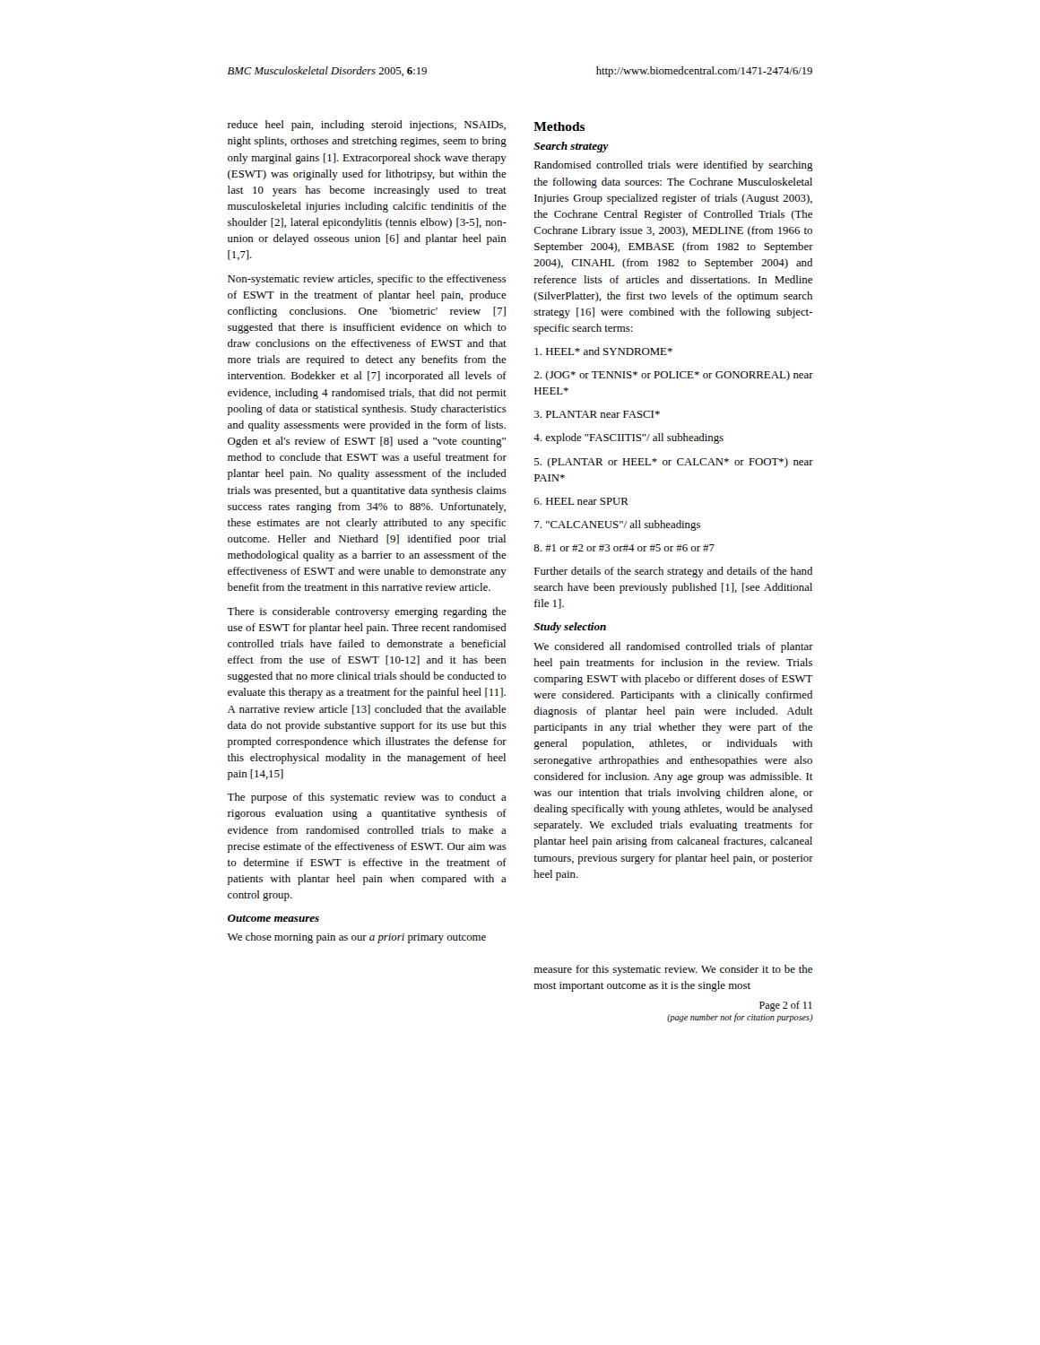BMC Musculoskeletal Disorders 2005, 6:19
http://www.biomedcentral.com/1471-2474/6/19
reduce heel pain, including steroid injections, NSAIDs, night splints, orthoses and stretching regimes, seem to bring only marginal gains [1]. Extracorporeal shock wave therapy (ESWT) was originally used for lithotripsy, but within the last 10 years has become increasingly used to treat musculoskeletal injuries including calcific tendinitis of the shoulder [2], lateral epicondylitis (tennis elbow) [3-5], non-union or delayed osseous union [6] and plantar heel pain [1,7].
Non-systematic review articles, specific to the effectiveness of ESWT in the treatment of plantar heel pain, produce conflicting conclusions. One 'biometric' review [7] suggested that there is insufficient evidence on which to draw conclusions on the effectiveness of EWST and that more trials are required to detect any benefits from the intervention. Bodekker et al [7] incorporated all levels of evidence, including 4 randomised trials, that did not permit pooling of data or statistical synthesis. Study characteristics and quality assessments were provided in the form of lists. Ogden et al's review of ESWT [8] used a "vote counting" method to conclude that ESWT was a useful treatment for plantar heel pain. No quality assessment of the included trials was presented, but a quantitative data synthesis claims success rates ranging from 34% to 88%. Unfortunately, these estimates are not clearly attributed to any specific outcome. Heller and Niethard [9] identified poor trial methodological quality as a barrier to an assessment of the effectiveness of ESWT and were unable to demonstrate any benefit from the treatment in this narrative review article.
There is considerable controversy emerging regarding the use of ESWT for plantar heel pain. Three recent randomised controlled trials have failed to demonstrate a beneficial effect from the use of ESWT [10-12] and it has been suggested that no more clinical trials should be conducted to evaluate this therapy as a treatment for the painful heel [11]. A narrative review article [13] concluded that the available data do not provide substantive support for its use but this prompted correspondence which illustrates the defense for this electrophysical modality in the management of heel pain [14,15]
The purpose of this systematic review was to conduct a rigorous evaluation using a quantitative synthesis of evidence from randomised controlled trials to make a precise estimate of the effectiveness of ESWT. Our aim was to determine if ESWT is effective in the treatment of patients with plantar heel pain when compared with a control group.
Outcome measures
We chose morning pain as our a priori primary outcome
Methods
Search strategy
Randomised controlled trials were identified by searching the following data sources: The Cochrane Musculoskeletal Injuries Group specialized register of trials (August 2003), the Cochrane Central Register of Controlled Trials (The Cochrane Library issue 3, 2003), MEDLINE (from 1966 to September 2004), EMBASE (from 1982 to September 2004), CINAHL (from 1982 to September 2004) and reference lists of articles and dissertations. In Medline (SilverPlatter), the first two levels of the optimum search strategy [16] were combined with the following subject-specific search terms:
1. HEEL* and SYNDROME*
2. (JOG* or TENNIS* or POLICE* or GONORREAL) near HEEL*
3. PLANTAR near FASCI*
4. explode "FASCIITIS"/ all subheadings
5. (PLANTAR or HEEL* or CALCAN* or FOOT*) near PAIN*
6. HEEL near SPUR
7. "CALCANEUS"/ all subheadings
8. #1 or #2 or #3 or#4 or #5 or #6 or #7
Further details of the search strategy and details of the hand search have been previously published [1], [see Additional file 1].
Study selection
We considered all randomised controlled trials of plantar heel pain treatments for inclusion in the review. Trials comparing ESWT with placebo or different doses of ESWT were considered. Participants with a clinically confirmed diagnosis of plantar heel pain were included. Adult participants in any trial whether they were part of the general population, athletes, or individuals with seronegative arthropathies and enthesopathies were also considered for inclusion. Any age group was admissible. It was our intention that trials involving children alone, or dealing specifically with young athletes, would be analysed separately. We excluded trials evaluating treatments for plantar heel pain arising from calcaneal fractures, calcaneal tumours, previous surgery for plantar heel pain, or posterior heel pain.
measure for this systematic review. We consider it to be the most important outcome as it is the single most
Page 2 of 11
(page number not for citation purposes)